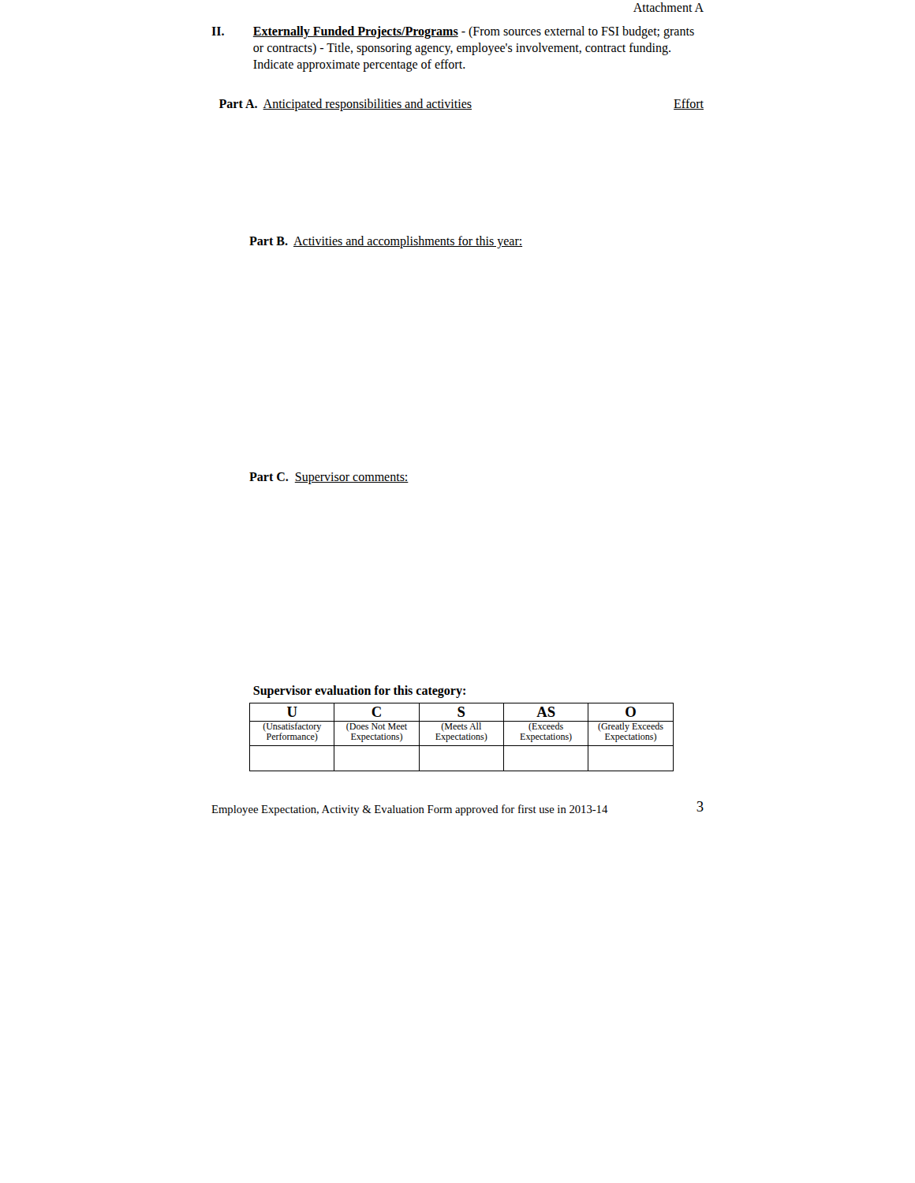Attachment A
II.
Externally Funded Projects/Programs - (From sources external to FSI budget; grants or contracts) - Title, sponsoring agency, employee's involvement, contract funding. Indicate approximate percentage of effort.
Part A. Anticipated responsibilities and activities
Effort
Part B. Activities and accomplishments for this year:
Part C. Supervisor comments:
Supervisor evaluation for this category:
| U | C | S | AS | O |
| (Unsatisfactory Performance) | (Does Not Meet Expectations) | (Meets All Expectations) | (Exceeds Expectations) | (Greatly Exceeds Expectations) |
Employee Expectation, Activity & Evaluation Form approved for first use in 2013-14
3